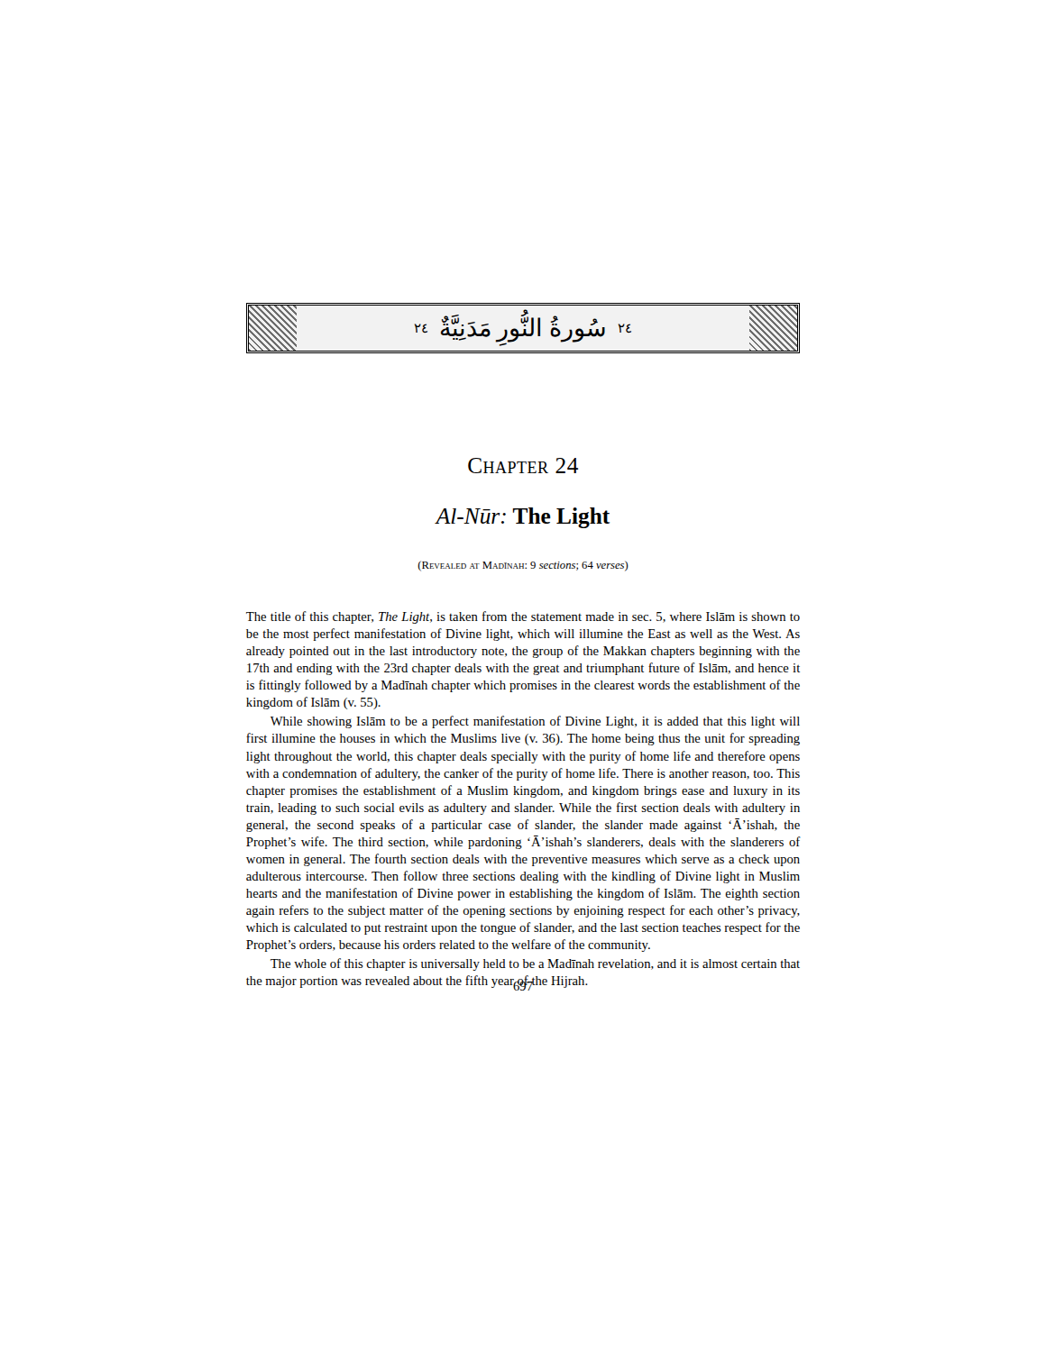٢٤ سُورةُ النُّورِ مَدَنِيَّةٌ ٢٤
Chapter 24
Al-Nūr: The Light
(Revealed at Madīnah: 9 sections; 64 verses)
The title of this chapter, The Light, is taken from the statement made in sec. 5, where Islām is shown to be the most perfect manifestation of Divine light, which will illumine the East as well as the West. As already pointed out in the last introductory note, the group of the Makkan chapters beginning with the 17th and ending with the 23rd chapter deals with the great and triumphant future of Islām, and hence it is fittingly followed by a Madīnah chapter which promises in the clearest words the establishment of the kingdom of Islām (v. 55).
While showing Islām to be a perfect manifestation of Divine Light, it is added that this light will first illumine the houses in which the Muslims live (v. 36). The home being thus the unit for spreading light throughout the world, this chapter deals specially with the purity of home life and therefore opens with a condemnation of adultery, the canker of the purity of home life. There is another reason, too. This chapter promises the establishment of a Muslim kingdom, and kingdom brings ease and luxury in its train, leading to such social evils as adultery and slander. While the first section deals with adultery in general, the second speaks of a particular case of slander, the slander made against ‘Ā’ishah, the Prophet’s wife. The third section, while pardoning ‘Ā’ishah’s slanderers, deals with the slanderers of women in general. The fourth section deals with the preventive measures which serve as a check upon adulterous intercourse. Then follow three sections dealing with the kindling of Divine light in Muslim hearts and the manifestation of Divine power in establishing the kingdom of Islām. The eighth section again refers to the subject matter of the opening sections by enjoining respect for each other’s privacy, which is calculated to put restraint upon the tongue of slander, and the last section teaches respect for the Prophet’s orders, because his orders related to the welfare of the community.
The whole of this chapter is universally held to be a Madīnah revelation, and it is almost certain that the major portion was revealed about the fifth year of the Hijrah.
697